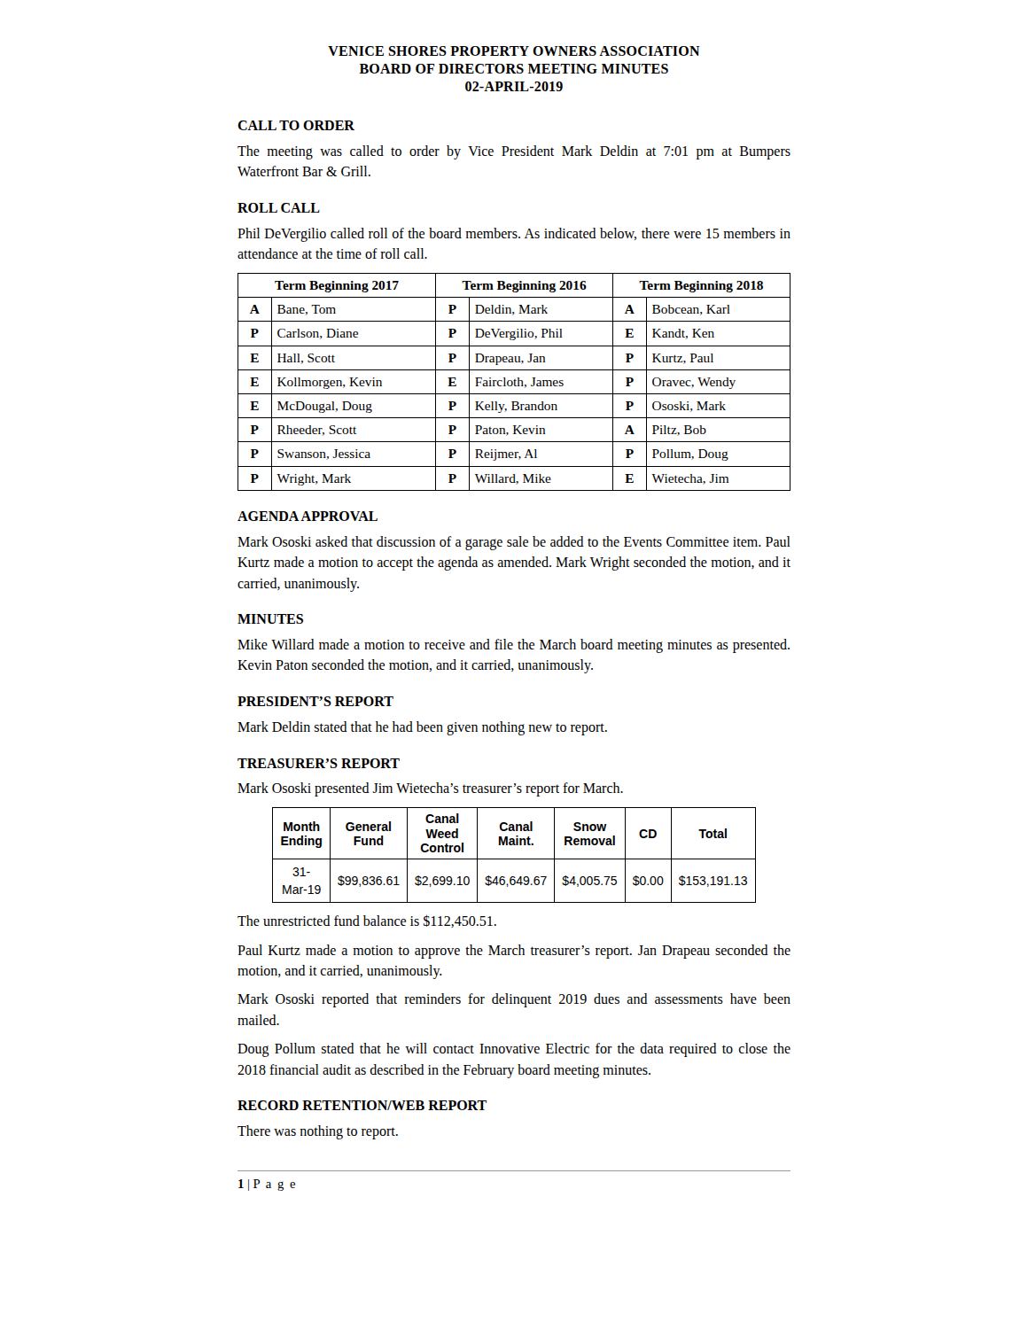Venice Shores Property Owners Association
Board of Directors Meeting Minutes
02-April-2019
Call to Order
The meeting was called to order by Vice President Mark Deldin at 7:01 pm at Bumpers Waterfront Bar & Grill.
Roll Call
Phil DeVergilio called roll of the board members. As indicated below, there were 15 members in attendance at the time of roll call.
| Term Beginning 2017 | Term Beginning 2016 | Term Beginning 2018 |
| --- | --- | --- |
| A | Bane, Tom | P | Deldin, Mark | A | Bobcean, Karl |
| P | Carlson, Diane | P | DeVergilio, Phil | E | Kandt, Ken |
| E | Hall, Scott | P | Drapeau, Jan | P | Kurtz, Paul |
| E | Kollmorgen, Kevin | E | Faircloth, James | P | Oravec, Wendy |
| E | McDougal, Doug | P | Kelly, Brandon | P | Ososki, Mark |
| P | Rheeder, Scott | P | Paton, Kevin | A | Piltz, Bob |
| P | Swanson, Jessica | P | Reijmer, Al | P | Pollum, Doug |
| P | Wright, Mark | P | Willard, Mike | E | Wietecha, Jim |
Agenda Approval
Mark Ososki asked that discussion of a garage sale be added to the Events Committee item. Paul Kurtz made a motion to accept the agenda as amended. Mark Wright seconded the motion, and it carried, unanimously.
Minutes
Mike Willard made a motion to receive and file the March board meeting minutes as presented. Kevin Paton seconded the motion, and it carried, unanimously.
President’s Report
Mark Deldin stated that he had been given nothing new to report.
Treasurer’s Report
Mark Ososki presented Jim Wietecha’s treasurer’s report for March.
| Month Ending | General Fund | Canal Weed Control | Canal Maint. | Snow Removal | CD | Total |
| --- | --- | --- | --- | --- | --- | --- |
| 31-Mar-19 | $99,836.61 | $2,699.10 | $46,649.67 | $4,005.75 | $0.00 | $153,191.13 |
The unrestricted fund balance is $112,450.51.
Paul Kurtz made a motion to approve the March treasurer’s report. Jan Drapeau seconded the motion, and it carried, unanimously.
Mark Ososki reported that reminders for delinquent 2019 dues and assessments have been mailed.
Doug Pollum stated that he will contact Innovative Electric for the data required to close the 2018 financial audit as described in the February board meeting minutes.
Record Retention/Web Report
There was nothing to report.
1 | P a g e